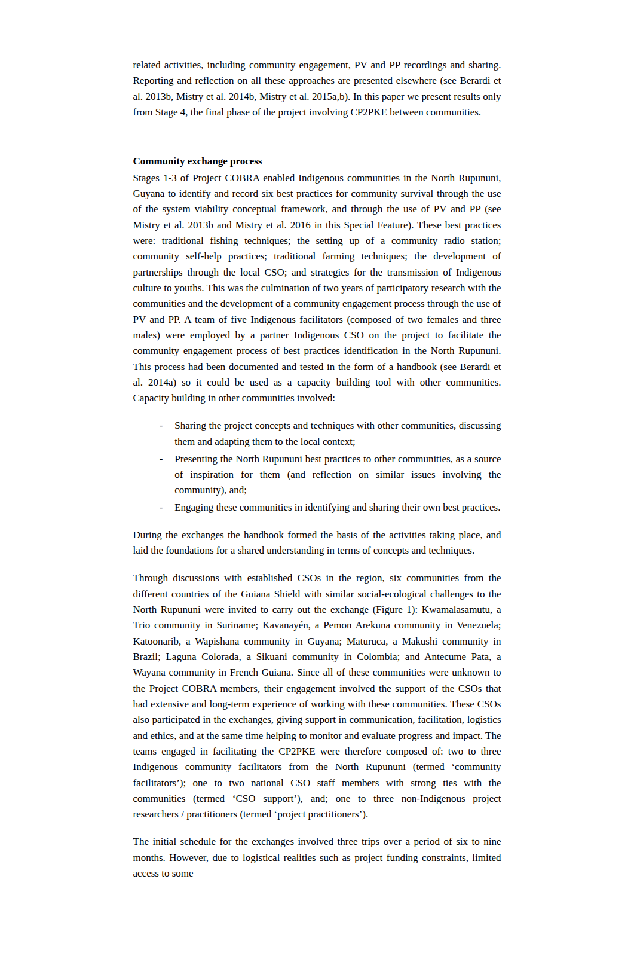related activities, including community engagement, PV and PP recordings and sharing. Reporting and reflection on all these approaches are presented elsewhere (see Berardi et al. 2013b, Mistry et al. 2014b, Mistry et al. 2015a,b). In this paper we present results only from Stage 4, the final phase of the project involving CP2PKE between communities.
Community exchange process
Stages 1-3 of Project COBRA enabled Indigenous communities in the North Rupununi, Guyana to identify and record six best practices for community survival through the use of the system viability conceptual framework, and through the use of PV and PP (see Mistry et al. 2013b and Mistry et al. 2016 in this Special Feature). These best practices were: traditional fishing techniques; the setting up of a community radio station; community self-help practices; traditional farming techniques; the development of partnerships through the local CSO; and strategies for the transmission of Indigenous culture to youths. This was the culmination of two years of participatory research with the communities and the development of a community engagement process through the use of PV and PP. A team of five Indigenous facilitators (composed of two females and three males) were employed by a partner Indigenous CSO on the project to facilitate the community engagement process of best practices identification in the North Rupununi. This process had been documented and tested in the form of a handbook (see Berardi et al. 2014a) so it could be used as a capacity building tool with other communities. Capacity building in other communities involved:
Sharing the project concepts and techniques with other communities, discussing them and adapting them to the local context;
Presenting the North Rupununi best practices to other communities, as a source of inspiration for them (and reflection on similar issues involving the community), and;
Engaging these communities in identifying and sharing their own best practices.
During the exchanges the handbook formed the basis of the activities taking place, and laid the foundations for a shared understanding in terms of concepts and techniques.
Through discussions with established CSOs in the region, six communities from the different countries of the Guiana Shield with similar social-ecological challenges to the North Rupununi were invited to carry out the exchange (Figure 1): Kwamalasamutu, a Trio community in Suriname; Kavanayén, a Pemon Arekuna community in Venezuela; Katoonarib, a Wapishana community in Guyana; Maturuca, a Makushi community in Brazil; Laguna Colorada, a Sikuani community in Colombia; and Antecume Pata, a Wayana community in French Guiana. Since all of these communities were unknown to the Project COBRA members, their engagement involved the support of the CSOs that had extensive and long-term experience of working with these communities. These CSOs also participated in the exchanges, giving support in communication, facilitation, logistics and ethics, and at the same time helping to monitor and evaluate progress and impact. The teams engaged in facilitating the CP2PKE were therefore composed of: two to three Indigenous community facilitators from the North Rupununi (termed ‘community facilitators’); one to two national CSO staff members with strong ties with the communities (termed ‘CSO support’), and; one to three non-Indigenous project researchers / practitioners (termed ‘project practitioners’).
The initial schedule for the exchanges involved three trips over a period of six to nine months. However, due to logistical realities such as project funding constraints, limited access to some